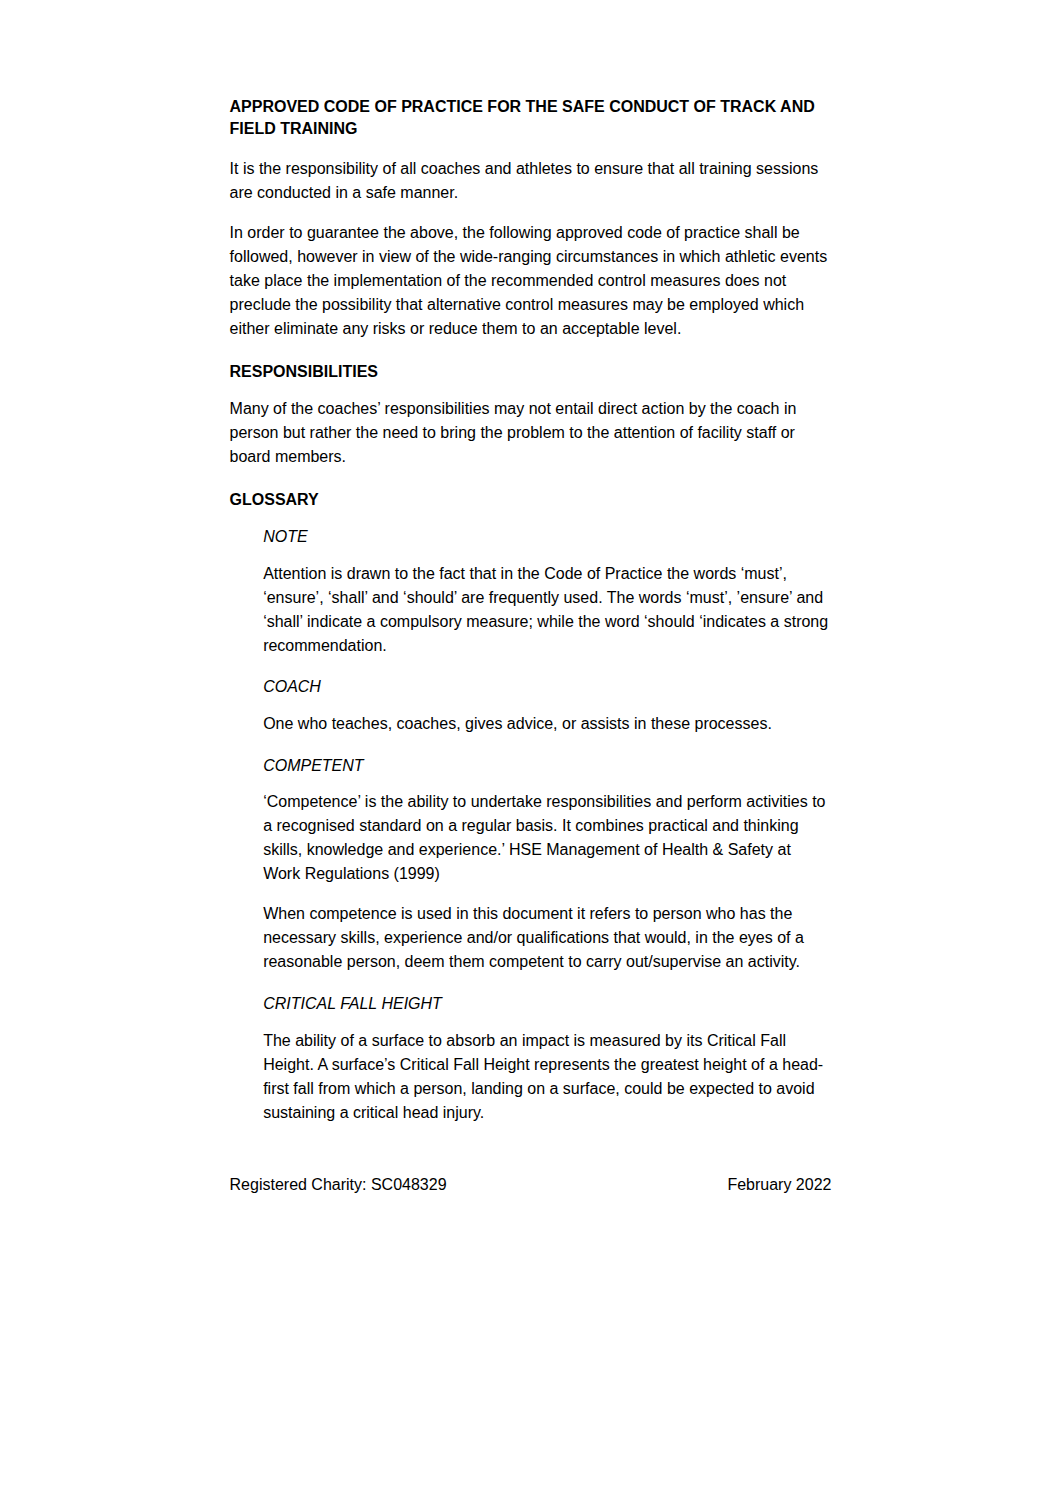Approved Code of Practice for the Safe Conduct of Track and Field Training
It is the responsibility of all coaches and athletes to ensure that all training sessions are conducted in a safe manner.
In order to guarantee the above, the following approved code of practice shall be followed, however in view of the wide-ranging circumstances in which athletic events take place the implementation of the recommended control measures does not preclude the possibility that alternative control measures may be employed which either eliminate any risks or reduce them to an acceptable level.
Responsibilities
Many of the coaches’ responsibilities may not entail direct action by the coach in person but rather the need to bring the problem to the attention of facility staff or board members.
Glossary
Note
Attention is drawn to the fact that in the Code of Practice the words ‘must’, ‘ensure’, ‘shall’ and ‘should’ are frequently used. The words ‘must’, ’ensure’ and ‘shall’ indicate a compulsory measure; while the word ‘should ‘indicates a strong recommendation.
Coach
One who teaches, coaches, gives advice, or assists in these processes.
Competent
‘Competence’ is the ability to undertake responsibilities and perform activities to a recognised standard on a regular basis. It combines practical and thinking skills, knowledge and experience.’ HSE Management of Health & Safety at Work Regulations (1999)
When competence is used in this document it refers to person who has the necessary skills, experience and/or qualifications that would, in the eyes of a reasonable person, deem them competent to carry out/supervise an activity.
Critical Fall Height
The ability of a surface to absorb an impact is measured by its Critical Fall Height. A surface’s Critical Fall Height represents the greatest height of a head-first fall from which a person, landing on a surface, could be expected to avoid sustaining a critical head injury.
Registered Charity: SC048329 February 2022